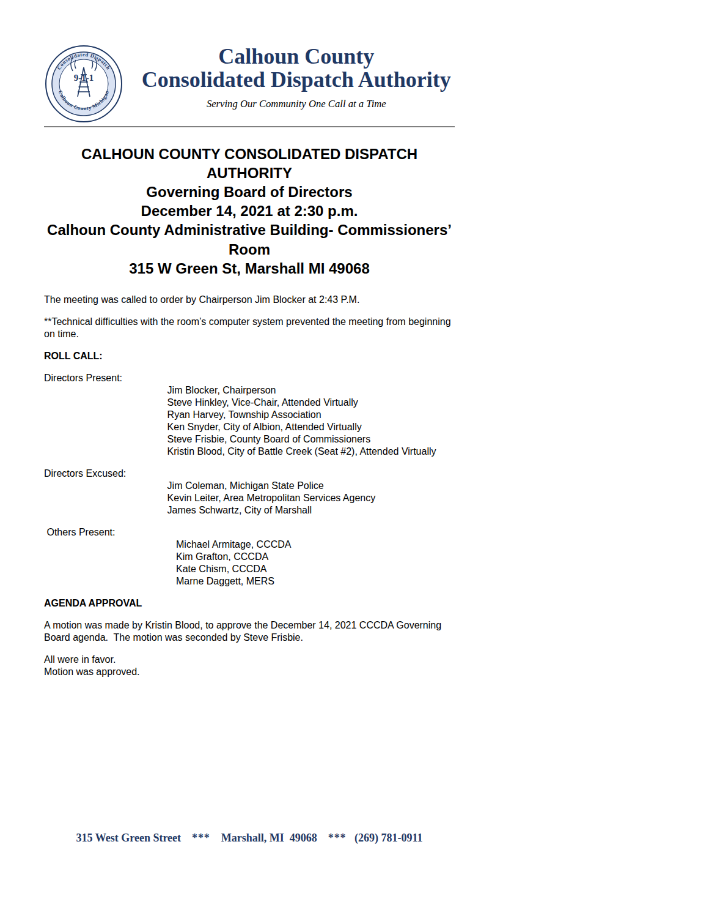9-1-1 Consolidated Dispatch Calhoun County Michigan
Calhoun County
Consolidated Dispatch Authority
Serving Our Community One Call at a Time
CALHOUN COUNTY CONSOLIDATED DISPATCH AUTHORITY
Governing Board of Directors
December 14, 2021 at 2:30 p.m.
Calhoun County Administrative Building- Commissioners’ Room
315 W Green St, Marshall MI 49068
The meeting was called to order by Chairperson Jim Blocker at 2:43 P.M.
**Technical difficulties with the room’s computer system prevented the meeting from beginning on time.
ROLL CALL:
Directors Present:
Jim Blocker, Chairperson
Steve Hinkley, Vice-Chair, Attended Virtually
Ryan Harvey, Township Association
Ken Snyder, City of Albion, Attended Virtually
Steve Frisbie, County Board of Commissioners
Kristin Blood, City of Battle Creek (Seat #2), Attended Virtually
Directors Excused:
Jim Coleman, Michigan State Police
Kevin Leiter, Area Metropolitan Services Agency
James Schwartz, City of Marshall
Others Present:
Michael Armitage, CCCDA
Kim Grafton, CCCDA
Kate Chism, CCCDA
Marne Daggett, MERS
AGENDA APPROVAL
A motion was made by Kristin Blood, to approve the December 14, 2021 CCCDA Governing Board agenda. The motion was seconded by Steve Frisbie.
All were in favor.
Motion was approved.
315 West Green Street *** Marshall, MI 49068 *** (269) 781-0911